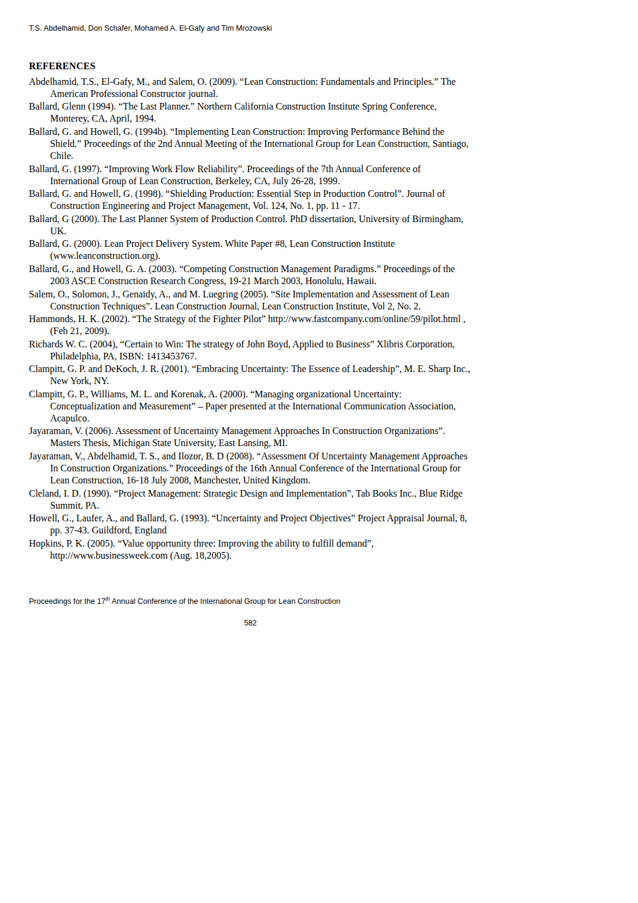T.S. Abdelhamid, Don Schafer, Mohamed A. El-Gafy and Tim Mrozowski
REFERENCES
Abdelhamid, T.S., El-Gafy, M., and Salem, O. (2009). “Lean Construction: Fundamentals and Principles.” The American Professional Constructor journal.
Ballard, Glenn (1994). “The Last Planner.” Northern California Construction Institute Spring Conference, Monterey, CA, April, 1994.
Ballard, G. and Howell, G. (1994b). “Implementing Lean Construction: Improving Performance Behind the Shield.” Proceedings of the 2nd Annual Meeting of the International Group for Lean Construction, Santiago, Chile.
Ballard, G. (1997). “Improving Work Flow Reliability”. Proceedings of the 7th Annual Conference of International Group of Lean Construction, Berkeley, CA, July 26-28, 1999.
Ballard, G. and Howell, G. (1998). “Shielding Production: Essential Step in Production Control”. Journal of Construction Engineering and Project Management, Vol. 124, No. 1, pp. 11 - 17.
Ballard, G (2000). The Last Planner System of Production Control. PhD dissertation, University of Birmingham, UK.
Ballard, G. (2000). Lean Project Delivery System. White Paper #8, Lean Construction Institute (www.leanconstruction.org).
Ballard, G., and Howell, G. A. (2003). “Competing Construction Management Paradigms.” Proceedings of the 2003 ASCE Construction Research Congress, 19-21 March 2003, Honolulu, Hawaii.
Salem, O., Solomon, J., Genaidy, A., and M. Luegring (2005). “Site Implementation and Assessment of Lean Construction Techniques”. Lean Construction Journal, Lean Construction Institute, Vol 2, No. 2.
Hammonds, H. K. (2002). “The Strategy of the Fighter Pilot” http://www.fastcompany.com/online/59/pilot.html , (Feb 21, 2009).
Richards W. C. (2004), “Certain to Win: The strategy of John Boyd, Applied to Business” Xlibris Corporation, Philadelphia, PA, ISBN: 1413453767.
Clampitt, G. P. and DeKoch, J. R. (2001). “Embracing Uncertainty: The Essence of Leadership”, M. E. Sharp Inc., New York, NY.
Clampitt, G. P., Williams, M. L. and Korenak, A. (2000). “Managing organizational Uncertainty: Conceptualization and Measurement” – Paper presented at the International Communication Association, Acapulco.
Jayaraman, V. (2006). Assessment of Uncertainty Management Approaches In Construction Organizations”. Masters Thesis, Michigan State University, East Lansing, MI.
Jayaraman, V., Abdelhamid, T. S., and Ilozor, B. D (2008). “Assessment Of Uncertainty Management Approaches In Construction Organizations.” Proceedings of the 16th Annual Conference of the International Group for Lean Construction, 16-18 July 2008, Manchester, United Kingdom.
Cleland, I. D. (1990). “Project Management: Strategic Design and Implementation”, Tab Books Inc., Blue Ridge Summit, PA.
Howell, G., Laufer, A., and Ballard, G. (1993). “Uncertainty and Project Objectives” Project Appraisal Journal, 8, pp. 37-43. Guildford, England
Hopkins, P. K. (2005). “Value opportunity three: Improving the ability to fulfill demand”, http://www.businessweek.com (Aug. 18,2005).
Proceedings for the 17th Annual Conference of the International Group for Lean Construction
582